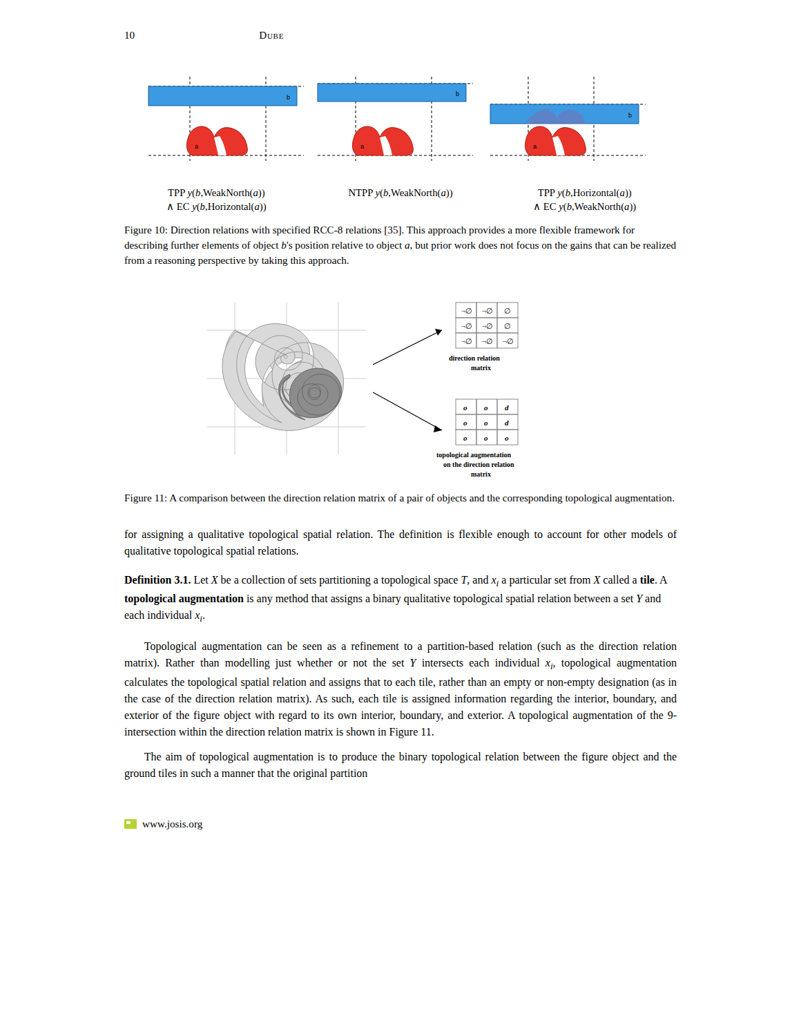10 Dube
b a b a b a
TPP y(b,WeakNorth(a))
∧ EC y(b,Horizontal(a))
NTPP y(b,WeakNorth(a))
TPP y(b,Horizontal(a))
∧ EC y(b,WeakNorth(a))
Figure 10: Direction relations with specified RCC-8 relations [35]. This approach provides a more flexible framework for describing further elements of object b's position relative to object a, but prior work does not focus on the gains that can be realized from a reasoning perspective by taking this approach.
¬∅ ¬∅ ∅ ¬∅ ¬∅ ∅ ¬∅ ¬∅ ¬∅ direction relation matrix o o d o o d o o o topological augmentation on the direction relation matrix
Figure 11: A comparison between the direction relation matrix of a pair of objects and the corresponding topological augmentation.
for assigning a qualitative topological spatial relation. The definition is flexible enough to account for other models of qualitative topological spatial relations.
Definition 3.1. Let X be a collection of sets partitioning a topological space T, and xi a particular set from X called a tile. A topological augmentation is any method that assigns a binary qualitative topological spatial relation between a set Y and each individual xi.
Topological augmentation can be seen as a refinement to a partition-based relation (such as the direction relation matrix). Rather than modelling just whether or not the set Y intersects each individual xi, topological augmentation calculates the topological spatial relation and assigns that to each tile, rather than an empty or non-empty designation (as in the case of the direction relation matrix). As such, each tile is assigned information regarding the interior, boundary, and exterior of the figure object with regard to its own interior, boundary, and exterior. A topological augmentation of the 9-intersection within the direction relation matrix is shown in Figure 11.
The aim of topological augmentation is to produce the binary topological relation between the figure object and the ground tiles in such a manner that the original partition
www.josis.org